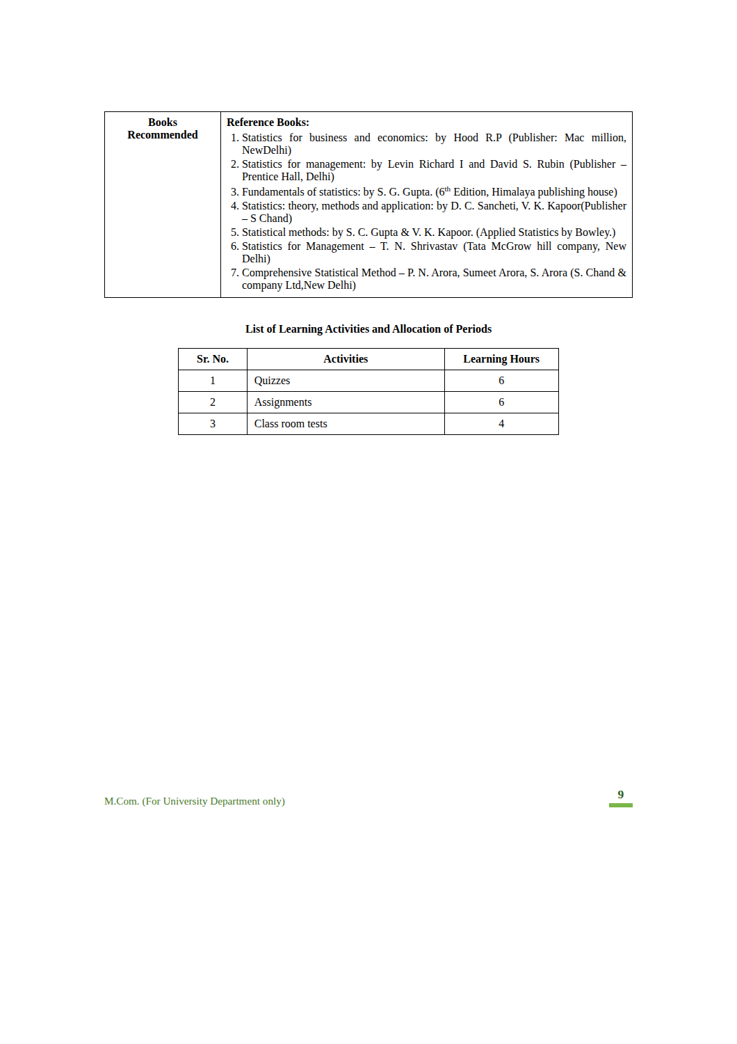| Books Recommended | Reference Books: Statistics for business and economics: by Hood R.P (Publisher: Mac million, NewDelhi) Statistics for management: by Levin Richard I and David S. Rubin (Publisher –Prentice Hall, Delhi) Fundamentals of statistics: by S. G. Gupta. (6 th Edition, Himalaya publishing house) Statistics: theory, methods and application: by D. C. Sancheti, V. K. Kapoor(Publisher – S Chand) Statistical methods: by S. C. Gupta & V. K. Kapoor. (Applied Statistics by Bowley.) Statistics for Management – T. N. Shrivastav (Tata McGrow hill company, New Delhi) Comprehensive Statistical Method – P. N. Arora, Sumeet Arora, S. Arora (S. Chand & company Ltd,New Delhi) |
List of Learning Activities and Allocation of Periods
| Sr. No. | Activities | Learning Hours |
| --- | --- | --- |
| 1 | Quizzes | 6 |
| 2 | Assignments | 6 |
| 3 | Class room tests | 4 |
M.Com. (For University Department only)
9